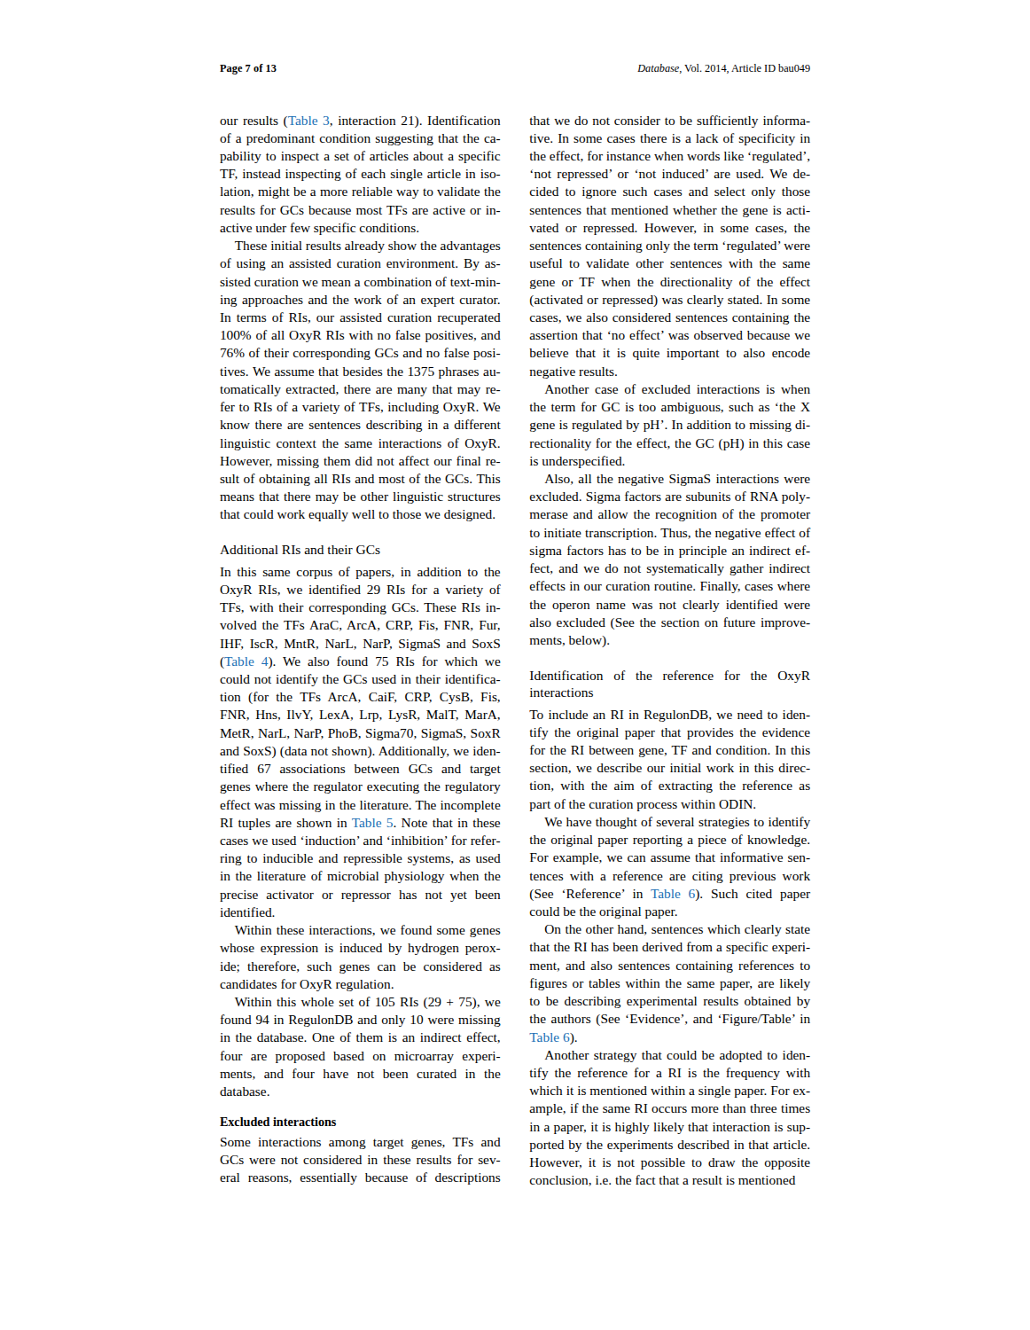Page 7 of 13
Database, Vol. 2014, Article ID bau049
our results (Table 3, interaction 21). Identification of a predominant condition suggesting that the capability to inspect a set of articles about a specific TF, instead inspecting of each single article in isolation, might be a more reliable way to validate the results for GCs because most TFs are active or inactive under few specific conditions.
These initial results already show the advantages of using an assisted curation environment. By assisted curation we mean a combination of text-mining approaches and the work of an expert curator. In terms of RIs, our assisted curation recuperated 100% of all OxyR RIs with no false positives, and 76% of their corresponding GCs and no false positives. We assume that besides the 1375 phrases automatically extracted, there are many that may refer to RIs of a variety of TFs, including OxyR. We know there are sentences describing in a different linguistic context the same interactions of OxyR. However, missing them did not affect our final result of obtaining all RIs and most of the GCs. This means that there may be other linguistic structures that could work equally well to those we designed.
Additional RIs and their GCs
In this same corpus of papers, in addition to the OxyR RIs, we identified 29 RIs for a variety of TFs, with their corresponding GCs. These RIs involved the TFs AraC, ArcA, CRP, Fis, FNR, Fur, IHF, IscR, MntR, NarL, NarP, SigmaS and SoxS (Table 4). We also found 75 RIs for which we could not identify the GCs used in their identification (for the TFs ArcA, CaiF, CRP, CysB, Fis, FNR, Hns, IlvY, LexA, Lrp, LysR, MalT, MarA, MetR, NarL, NarP, PhoB, Sigma70, SigmaS, SoxR and SoxS) (data not shown). Additionally, we identified 67 associations between GCs and target genes where the regulator executing the regulatory effect was missing in the literature. The incomplete RI tuples are shown in Table 5. Note that in these cases we used ‘induction’ and ‘inhibition’ for referring to inducible and repressible systems, as used in the literature of microbial physiology when the precise activator or repressor has not yet been identified.
Within these interactions, we found some genes whose expression is induced by hydrogen peroxide; therefore, such genes can be considered as candidates for OxyR regulation.
Within this whole set of 105 RIs (29 + 75), we found 94 in RegulonDB and only 10 were missing in the database. One of them is an indirect effect, four are proposed based on microarray experiments, and four have not been curated in the database.
Excluded interactions
Some interactions among target genes, TFs and GCs were not considered in these results for several reasons, essentially because of descriptions that we do not consider to be sufficiently informative. In some cases there is a lack of specificity in the effect, for instance when words like ‘regulated’, ‘not repressed’ or ‘not induced’ are used. We decided to ignore such cases and select only those sentences that mentioned whether the gene is activated or repressed. However, in some cases, the sentences containing only the term ‘regulated’ were useful to validate other sentences with the same gene or TF when the directionality of the effect (activated or repressed) was clearly stated. In some cases, we also considered sentences containing the assertion that ‘no effect’ was observed because we believe that it is quite important to also encode negative results.
Another case of excluded interactions is when the term for GC is too ambiguous, such as ‘the X gene is regulated by pH’. In addition to missing directionality for the effect, the GC (pH) in this case is underspecified.
Also, all the negative SigmaS interactions were excluded. Sigma factors are subunits of RNA polymerase and allow the recognition of the promoter to initiate transcription. Thus, the negative effect of sigma factors has to be in principle an indirect effect, and we do not systematically gather indirect effects in our curation routine. Finally, cases where the operon name was not clearly identified were also excluded (See the section on future improvements, below).
Identification of the reference for the OxyR interactions
To include an RI in RegulonDB, we need to identify the original paper that provides the evidence for the RI between gene, TF and condition. In this section, we describe our initial work in this direction, with the aim of extracting the reference as part of the curation process within ODIN.
We have thought of several strategies to identify the original paper reporting a piece of knowledge. For example, we can assume that informative sentences with a reference are citing previous work (See ‘Reference’ in Table 6). Such cited paper could be the original paper.
On the other hand, sentences which clearly state that the RI has been derived from a specific experiment, and also sentences containing references to figures or tables within the same paper, are likely to be describing experimental results obtained by the authors (See ‘Evidence’, and ‘Figure/Table’ in Table 6).
Another strategy that could be adopted to identify the reference for a RI is the frequency with which it is mentioned within a single paper. For example, if the same RI occurs more than three times in a paper, it is highly likely that interaction is supported by the experiments described in that article. However, it is not possible to draw the opposite conclusion, i.e. the fact that a result is mentioned